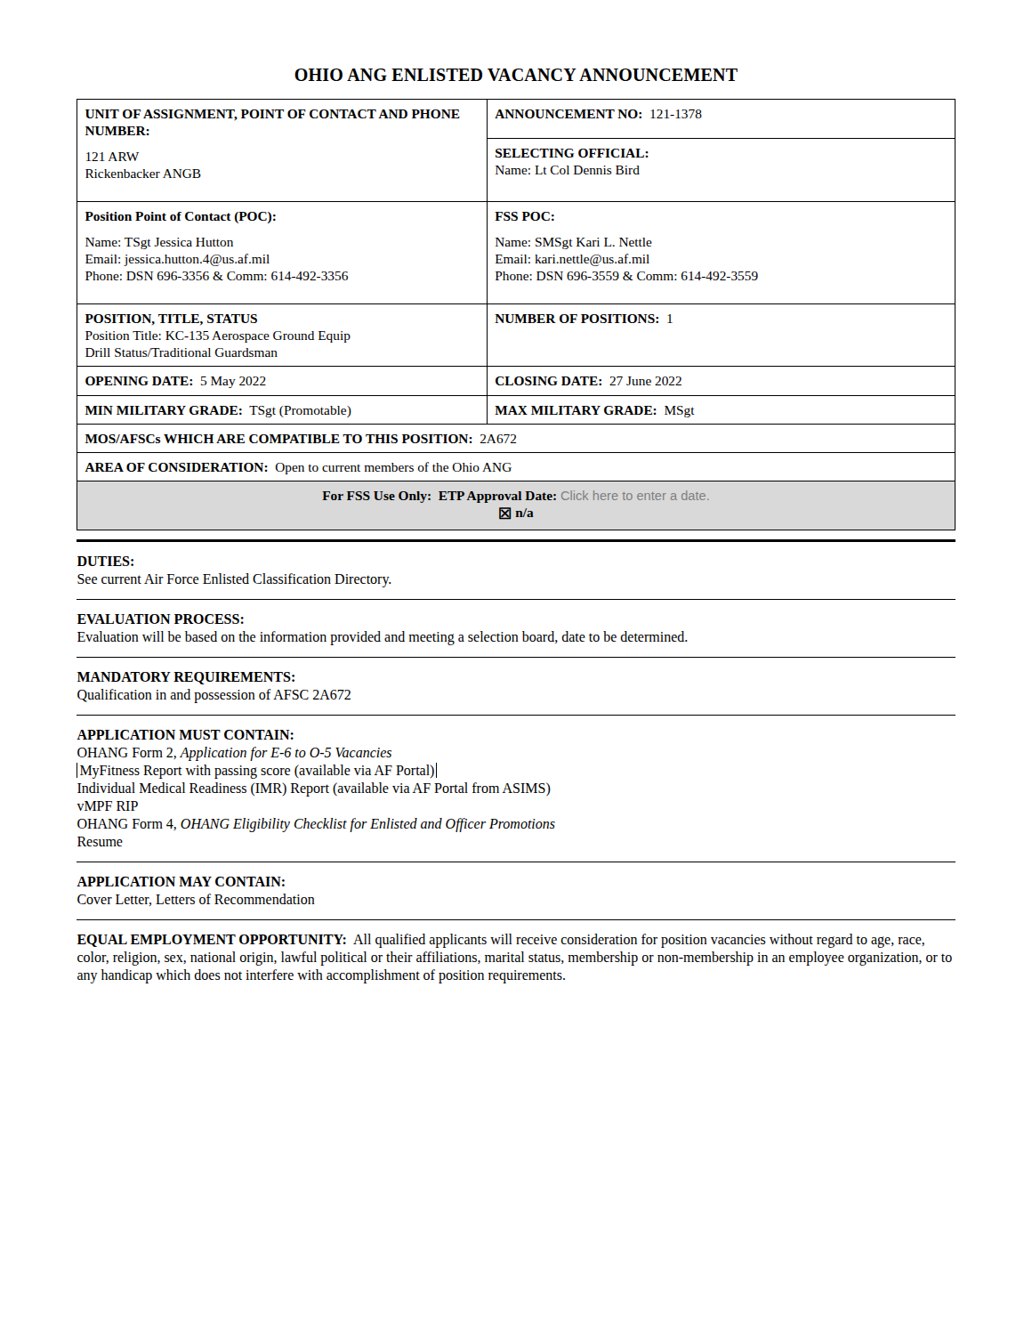OHIO ANG ENLISTED VACANCY ANNOUNCEMENT
| UNIT OF ASSIGNMENT, POINT OF CONTACT AND PHONE NUMBER: 121 ARW Rickenbacker ANGB | ANNOUNCEMENT NO: 121-1378 |
| SELECTING OFFICIAL: Name: Lt Col Dennis Bird |
| Position Point of Contact (POC): Name: TSgt Jessica Hutton Email: jessica.hutton.4@us.af.mil Phone: DSN 696-3356 & Comm: 614-492-3356 | FSS POC: Name: SMSgt Kari L. Nettle Email: kari.nettle@us.af.mil Phone: DSN 696-3559 & Comm: 614-492-3559 |
| POSITION, TITLE, STATUS Position Title: KC-135 Aerospace Ground Equip Drill Status/Traditional Guardsman | NUMBER OF POSITIONS: 1 |
| OPENING DATE: 5 May 2022 | CLOSING DATE: 27 June 2022 |
| MIN MILITARY GRADE: TSgt (Promotable) | MAX MILITARY GRADE: MSgt |
| MOS/AFSCs WHICH ARE COMPATIBLE TO THIS POSITION: 2A672 |
| AREA OF CONSIDERATION: Open to current members of the Ohio ANG |
| For FSS Use Only: ETP Approval Date: Click here to enter a date. ☒ n/a |
DUTIES:
See current Air Force Enlisted Classification Directory.
EVALUATION PROCESS:
Evaluation will be based on the information provided and meeting a selection board, date to be determined.
MANDATORY REQUIREMENTS:
Qualification in and possession of AFSC 2A672
APPLICATION MUST CONTAIN:
OHANG Form 2, Application for E-6 to O-5 Vacancies
MyFitness Report with passing score (available via AF Portal)
Individual Medical Readiness (IMR) Report (available via AF Portal from ASIMS)
vMPF RIP
OHANG Form 4, OHANG Eligibility Checklist for Enlisted and Officer Promotions
Resume
APPLICATION MAY CONTAIN:
Cover Letter, Letters of Recommendation
EQUAL EMPLOYMENT OPPORTUNITY: All qualified applicants will receive consideration for position vacancies without regard to age, race, color, religion, sex, national origin, lawful political or their affiliations, marital status, membership or non-membership in an employee organization, or to any handicap which does not interfere with accomplishment of position requirements.